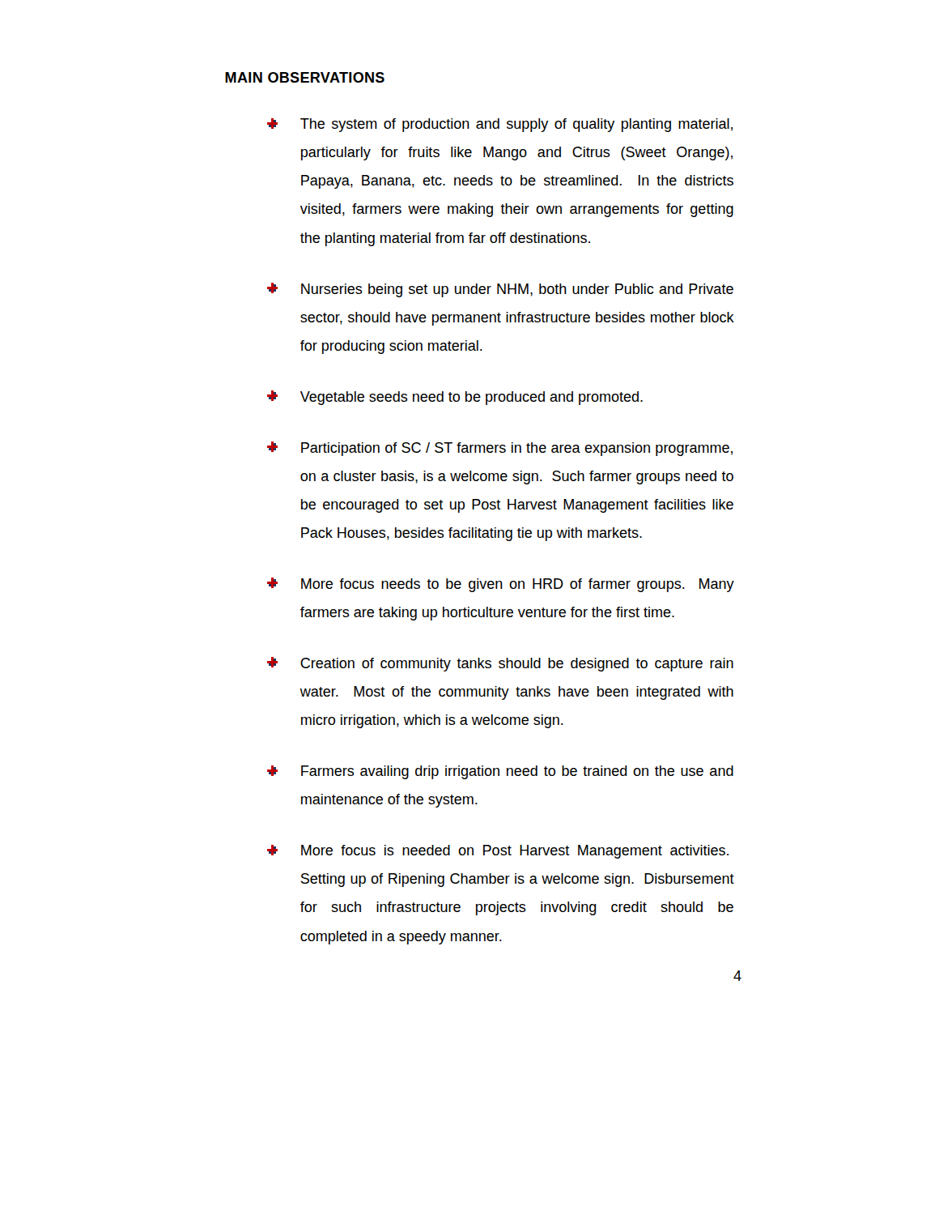MAIN OBSERVATIONS
The system of production and supply of quality planting material, particularly for fruits like Mango and Citrus (Sweet Orange), Papaya, Banana, etc. needs to be streamlined. In the districts visited, farmers were making their own arrangements for getting the planting material from far off destinations.
Nurseries being set up under NHM, both under Public and Private sector, should have permanent infrastructure besides mother block for producing scion material.
Vegetable seeds need to be produced and promoted.
Participation of SC / ST farmers in the area expansion programme, on a cluster basis, is a welcome sign. Such farmer groups need to be encouraged to set up Post Harvest Management facilities like Pack Houses, besides facilitating tie up with markets.
More focus needs to be given on HRD of farmer groups. Many farmers are taking up horticulture venture for the first time.
Creation of community tanks should be designed to capture rain water. Most of the community tanks have been integrated with micro irrigation, which is a welcome sign.
Farmers availing drip irrigation need to be trained on the use and maintenance of the system.
More focus is needed on Post Harvest Management activities. Setting up of Ripening Chamber is a welcome sign. Disbursement for such infrastructure projects involving credit should be completed in a speedy manner.
4